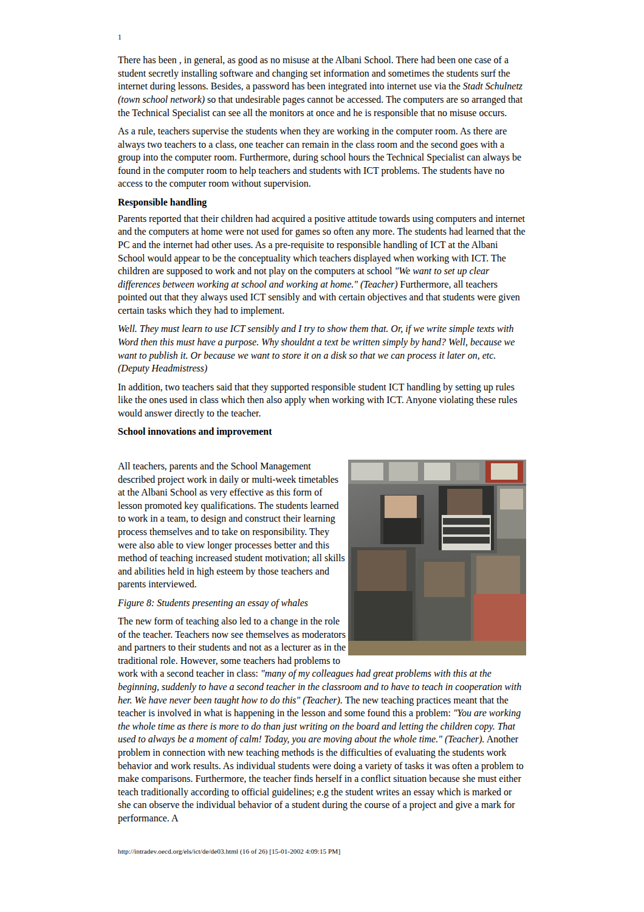1
There has been , in general, as good as no misuse at the Albani School. There had been one case of a student secretly installing software and changing set information and sometimes the students surf the internet during lessons. Besides, a password has been integrated into internet use via the Stadt Schulnetz (town school network) so that undesirable pages cannot be accessed. The computers are so arranged that the Technical Specialist can see all the monitors at once and he is responsible that no misuse occurs.
As a rule, teachers supervise the students when they are working in the computer room. As there are always two teachers to a class, one teacher can remain in the class room and the second goes with a group into the computer room. Furthermore, during school hours the Technical Specialist can always be found in the computer room to help teachers and students with ICT problems. The students have no access to the computer room without supervision.
Responsible handling
Parents reported that their children had acquired a positive attitude towards using computers and internet and the computers at home were not used for games so often any more. The students had learned that the PC and the internet had other uses. As a pre-requisite to responsible handling of ICT at the Albani School would appear to be the conceptuality which teachers displayed when working with ICT. The children are supposed to work and not play on the computers at school "We want to set up clear differences between working at school and working at home." (Teacher) Furthermore, all teachers pointed out that they always used ICT sensibly and with certain objectives and that students were given certain tasks which they had to implement.
Well. They must learn to use ICT sensibly and I try to show them that. Or, if we write simple texts with Word then this must have a purpose. Why shouldnt a text be written simply by hand? Well, because we want to publish it. Or because we want to store it on a disk so that we can process it later on, etc. (Deputy Headmistress)
In addition, two teachers said that they supported responsible student ICT handling by setting up rules like the ones used in class which then also apply when working with ICT. Anyone violating these rules would answer directly to the teacher.
School innovations and improvement
All teachers, parents and the School Management described project work in daily or multi-week timetables at the Albani School as very effective as this form of lesson promoted key qualifications. The students learned to work in a team, to design and construct their learning process themselves and to take on responsibility. They were also able to view longer processes better and this method of teaching increased student motivation; all skills and abilities held in high esteem by those teachers and parents interviewed.
Figure 8: Students presenting an essay of whales
The new form of teaching also led to a change in the role of the teacher. Teachers now see themselves as moderators and partners to their students and not as a lecturer as in the traditional role. However, some teachers had problems to work with a second teacher in class: "many of my colleagues had great problems with this at the beginning, suddenly to have a second teacher in the classroom and to have to teach in cooperation with her. We have never been taught how to do this" (Teacher). The new teaching practices meant that the teacher is involved in what is happening in the lesson and some found this a problem: "You are working the whole time as there is more to do than just writing on the board and letting the children copy. That used to always be a moment of calm! Today, you are moving about the whole time." (Teacher). Another problem in connection with new teaching methods is the difficulties of evaluating the students work behavior and work results. As individual students were doing a variety of tasks it was often a problem to make comparisons. Furthermore, the teacher finds herself in a conflict situation because she must either teach traditionally according to official guidelines; e.g the student writes an essay which is marked or she can observe the individual behavior of a student during the course of a project and give a mark for performance. A
http://intradev.oecd.org/els/ict/de/de03.html (16 of 26) [15-01-2002 4:09:15 PM]